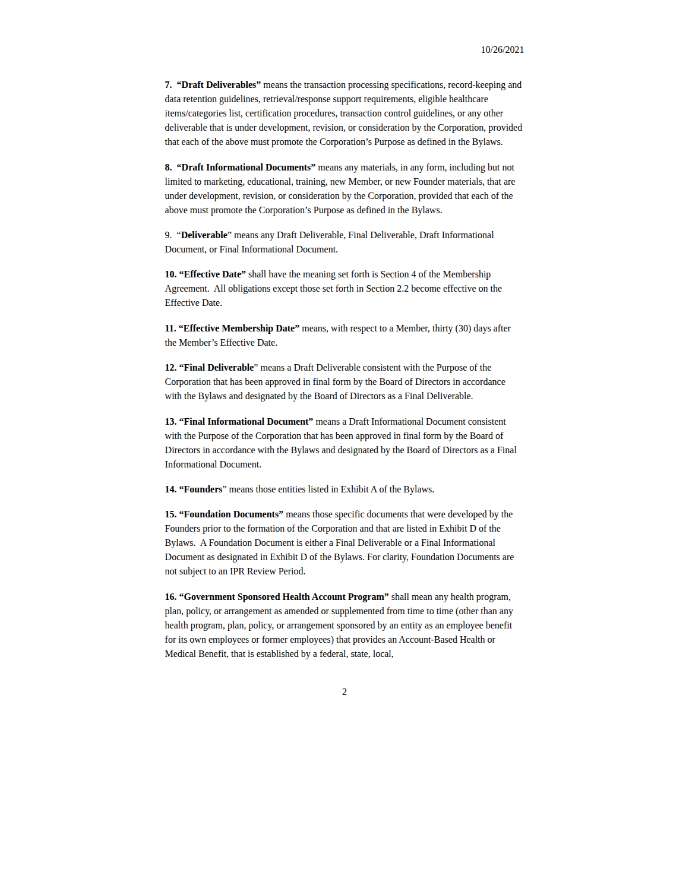10/26/2021
7. “Draft Deliverables” means the transaction processing specifications, record-keeping and data retention guidelines, retrieval/response support requirements, eligible healthcare items/categories list, certification procedures, transaction control guidelines, or any other deliverable that is under development, revision, or consideration by the Corporation, provided that each of the above must promote the Corporation’s Purpose as defined in the Bylaws.
8. “Draft Informational Documents” means any materials, in any form, including but not limited to marketing, educational, training, new Member, or new Founder materials, that are under development, revision, or consideration by the Corporation, provided that each of the above must promote the Corporation’s Purpose as defined in the Bylaws.
9. “Deliverable” means any Draft Deliverable, Final Deliverable, Draft Informational Document, or Final Informational Document.
10. “Effective Date” shall have the meaning set forth is Section 4 of the Membership Agreement. All obligations except those set forth in Section 2.2 become effective on the Effective Date.
11. “Effective Membership Date” means, with respect to a Member, thirty (30) days after the Member’s Effective Date.
12. “Final Deliverable” means a Draft Deliverable consistent with the Purpose of the Corporation that has been approved in final form by the Board of Directors in accordance with the Bylaws and designated by the Board of Directors as a Final Deliverable.
13. “Final Informational Document” means a Draft Informational Document consistent with the Purpose of the Corporation that has been approved in final form by the Board of Directors in accordance with the Bylaws and designated by the Board of Directors as a Final Informational Document.
14. “Founders” means those entities listed in Exhibit A of the Bylaws.
15. “Foundation Documents” means those specific documents that were developed by the Founders prior to the formation of the Corporation and that are listed in Exhibit D of the Bylaws. A Foundation Document is either a Final Deliverable or a Final Informational Document as designated in Exhibit D of the Bylaws. For clarity, Foundation Documents are not subject to an IPR Review Period.
16. “Government Sponsored Health Account Program” shall mean any health program, plan, policy, or arrangement as amended or supplemented from time to time (other than any health program, plan, policy, or arrangement sponsored by an entity as an employee benefit for its own employees or former employees) that provides an Account-Based Health or Medical Benefit, that is established by a federal, state, local,
2